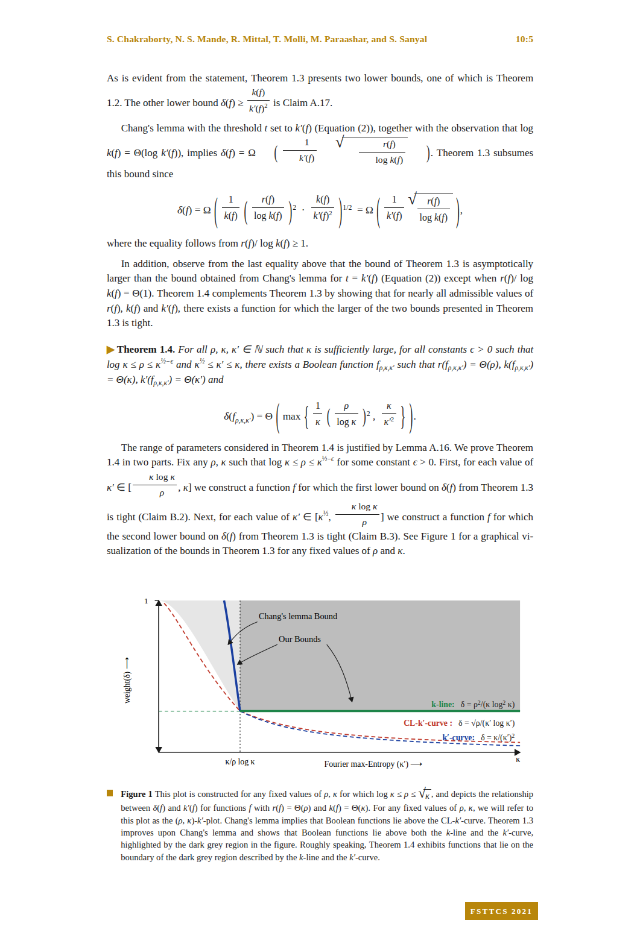S. Chakraborty, N. S. Mande, R. Mittal, T. Molli, M. Paraashar, and S. Sanyal 10:5
As is evident from the statement, Theorem 1.3 presents two lower bounds, one of which is Theorem 1.2. The other lower bound δ(f) ≥ k(f) k′(f)2 is Claim A.17.
Chang's lemma with the threshold t set to k′(f) (Equation (2)), together with the observation that log k(f) = Θ(log k′(f)), implies δ(f) = Ω ( 1 k′(f) r(f) log k(f) ). Theorem 1.3 subsumes this bound since
δ(f) = Ω ( 1 k(f) ( r(f) log k(f) )2 · k(f) k′(f)2 )1/2 = Ω ( 1 k′(f) r(f) log k(f) ),
where the equality follows from r(f)/ log k(f) ≥ 1.
In addition, observe from the last equality above that the bound of Theorem 1.3 is asymptotically larger than the bound obtained from Chang's lemma for t = k′(f) (Equation (2)) except when r(f)/ log k(f) = Θ(1). Theorem 1.4 complements Theorem 1.3 by showing that for nearly all admissible values of r(f), k(f) and k′(f), there exists a function for which the larger of the two bounds presented in Theorem 1.3 is tight.
▶Theorem 1.4. For all ρ, κ, κ′ ∈ ℕ such that κ is sufficiently large, for all constants ϵ > 0 such that log κ ≤ ρ ≤ κ½−ϵ and κ½ ≤ κ′ ≤ κ, there exists a Boolean function fρ,κ,κ′ such that r(fρ,κ,κ′) = Θ(ρ), k(fρ,κ,κ′) = Θ(κ), k′(fρ,κ,κ′) = Θ(κ′) and
δ(fρ,κ,κ′) = Θ ( max { 1 κ ( ρlog κ )2 , κκ′2 } ).
The range of parameters considered in Theorem 1.4 is justified by Lemma A.16. We prove Theorem 1.4 in two parts. Fix any ρ, κ such that log κ ≤ ρ ≤ κ½−ϵ for some constant ϵ > 0. First, for each value of κ′ ∈ [κ log κ ρ, κ] we construct a function f for which the first lower bound on δ(f) from Theorem 1.3 is tight (Claim B.2). Next, for each value of κ′ ∈ [κ½, κ log κ ρ] we construct a function f for which the second lower bound on δ(f) from Theorem 1.3 is tight (Claim B.3). See Figure 1 for a graphical visualization of the bounds in Theorem 1.3 for any fixed values of ρ and κ.
1 Chang's lemma Bound Our Bounds k-line: δ = ρ2/(κ log2 κ) CL-k′-curve : δ = √ρ/(κ′ log κ′) k′-curve: δ = κ/(κ′)2 κ/ρlog κ κ Fourier max-Entropy (κ′) ⟶ weight(δ) ⟶
Figure 1 This plot is constructed for any fixed values of ρ, κ for which log κ ≤ ρ ≤ κ, and depicts the relationship between δ(f) and k′(f) for functions f with r(f) = Θ(ρ) and k(f) = Θ(κ). For any fixed values of ρ, κ, we will refer to this plot as the (ρ, κ)-k′-plot. Chang's lemma implies that Boolean functions lie above the CL-k′-curve. Theorem 1.3 improves upon Chang's lemma and shows that Boolean functions lie above both the k-line and the k′-curve, highlighted by the dark grey region in the figure. Roughly speaking, Theorem 1.4 exhibits functions that lie on the boundary of the dark grey region described by the k-line and the k′-curve.
FSTTCS 2021